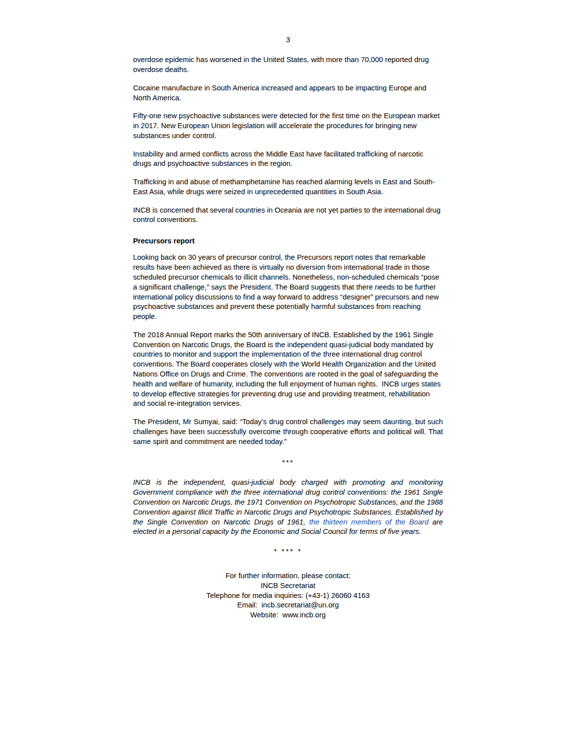3
overdose epidemic has worsened in the United States, with more than 70,000 reported drug overdose deaths.
Cocaine manufacture in South America increased and appears to be impacting Europe and North America.
Fifty-one new psychoactive substances were detected for the first time on the European market in 2017. New European Union legislation will accelerate the procedures for bringing new substances under control.
Instability and armed conflicts across the Middle East have facilitated trafficking of narcotic drugs and psychoactive substances in the region.
Trafficking in and abuse of methamphetamine has reached alarming levels in East and South-East Asia, while drugs were seized in unprecedented quantities in South Asia.
INCB is concerned that several countries in Oceania are not yet parties to the international drug control conventions.
Precursors report
Looking back on 30 years of precursor control, the Precursors report notes that remarkable results have been achieved as there is virtually no diversion from international trade in those scheduled precursor chemicals to illicit channels. Nonetheless, non-scheduled chemicals “pose a significant challenge,” says the President. The Board suggests that there needs to be further international policy discussions to find a way forward to address “designer” precursors and new psychoactive substances and prevent these potentially harmful substances from reaching people.
The 2018 Annual Report marks the 50th anniversary of INCB. Established by the 1961 Single Convention on Narcotic Drugs, the Board is the independent quasi-judicial body mandated by countries to monitor and support the implementation of the three international drug control conventions. The Board cooperates closely with the World Health Organization and the United Nations Office on Drugs and Crime. The conventions are rooted in the goal of safeguarding the health and welfare of humanity, including the full enjoyment of human rights. INCB urges states to develop effective strategies for preventing drug use and providing treatment, rehabilitation and social re-integration services.
The President, Mr Sumyai, said: “Today’s drug control challenges may seem daunting, but such challenges have been successfully overcome through cooperative efforts and political will. That same spirit and commitment are needed today.”
***
INCB is the independent, quasi-judicial body charged with promoting and monitoring Government compliance with the three international drug control conventions: the 1961 Single Convention on Narcotic Drugs, the 1971 Convention on Psychotropic Substances, and the 1988 Convention against Illicit Traffic in Narcotic Drugs and Psychotropic Substances. Established by the Single Convention on Narcotic Drugs of 1961, the thirteen members of the Board are elected in a personal capacity by the Economic and Social Council for terms of five years.
* *** *
For further information, please contact:
INCB Secretariat
Telephone for media inquiries: (+43-1) 26060 4163
Email: incb.secretariat@un.org
Website: www.incb.org